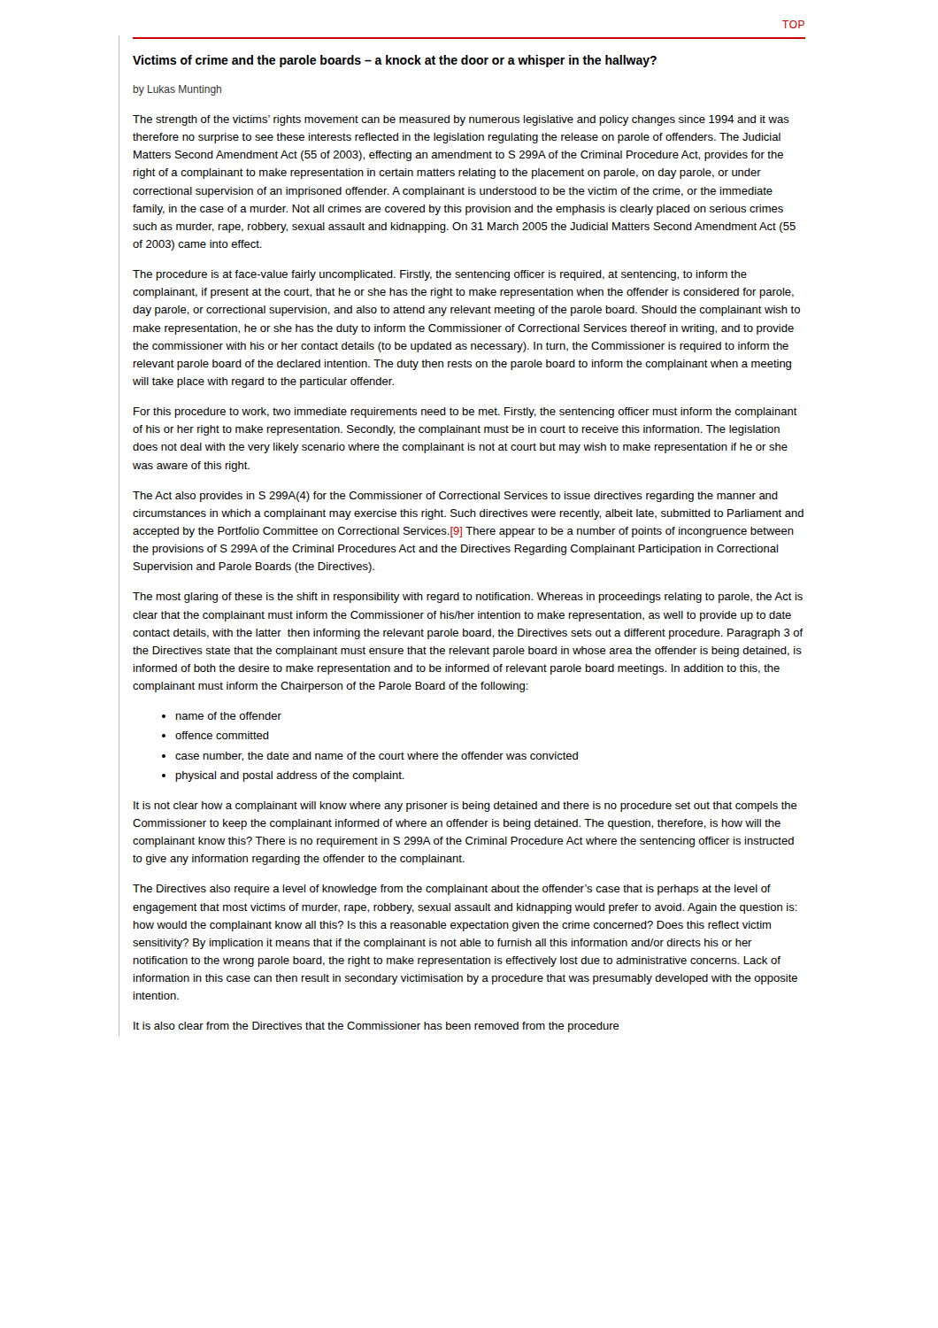TOP
Victims of crime and the parole boards – a knock at the door or a whisper in the hallway?
by Lukas Muntingh
The strength of the victims’ rights movement can be measured by numerous legislative and policy changes since 1994 and it was therefore no surprise to see these interests reflected in the legislation regulating the release on parole of offenders. The Judicial Matters Second Amendment Act (55 of 2003), effecting an amendment to S 299A of the Criminal Procedure Act, provides for the right of a complainant to make representation in certain matters relating to the placement on parole, on day parole, or under correctional supervision of an imprisoned offender. A complainant is understood to be the victim of the crime, or the immediate family, in the case of a murder. Not all crimes are covered by this provision and the emphasis is clearly placed on serious crimes such as murder, rape, robbery, sexual assault and kidnapping. On 31 March 2005 the Judicial Matters Second Amendment Act (55 of 2003) came into effect.
The procedure is at face-value fairly uncomplicated. Firstly, the sentencing officer is required, at sentencing, to inform the complainant, if present at the court, that he or she has the right to make representation when the offender is considered for parole, day parole, or correctional supervision, and also to attend any relevant meeting of the parole board. Should the complainant wish to make representation, he or she has the duty to inform the Commissioner of Correctional Services thereof in writing, and to provide the commissioner with his or her contact details (to be updated as necessary). In turn, the Commissioner is required to inform the relevant parole board of the declared intention. The duty then rests on the parole board to inform the complainant when a meeting will take place with regard to the particular offender.
For this procedure to work, two immediate requirements need to be met. Firstly, the sentencing officer must inform the complainant of his or her right to make representation. Secondly, the complainant must be in court to receive this information. The legislation does not deal with the very likely scenario where the complainant is not at court but may wish to make representation if he or she was aware of this right.
The Act also provides in S 299A(4) for the Commissioner of Correctional Services to issue directives regarding the manner and circumstances in which a complainant may exercise this right. Such directives were recently, albeit late, submitted to Parliament and accepted by the Portfolio Committee on Correctional Services.[9] There appear to be a number of points of incongruence between the provisions of S 299A of the Criminal Procedures Act and the Directives Regarding Complainant Participation in Correctional Supervision and Parole Boards (the Directives).
The most glaring of these is the shift in responsibility with regard to notification. Whereas in proceedings relating to parole, the Act is clear that the complainant must inform the Commissioner of his/her intention to make representation, as well to provide up to date contact details, with the latter then informing the relevant parole board, the Directives sets out a different procedure. Paragraph 3 of the Directives state that the complainant must ensure that the relevant parole board in whose area the offender is being detained, is informed of both the desire to make representation and to be informed of relevant parole board meetings. In addition to this, the complainant must inform the Chairperson of the Parole Board of the following:
name of the offender
offence committed
case number, the date and name of the court where the offender was convicted
physical and postal address of the complaint.
It is not clear how a complainant will know where any prisoner is being detained and there is no procedure set out that compels the Commissioner to keep the complainant informed of where an offender is being detained. The question, therefore, is how will the complainant know this? There is no requirement in S 299A of the Criminal Procedure Act where the sentencing officer is instructed to give any information regarding the offender to the complainant.
The Directives also require a level of knowledge from the complainant about the offender’s case that is perhaps at the level of engagement that most victims of murder, rape, robbery, sexual assault and kidnapping would prefer to avoid. Again the question is: how would the complainant know all this? Is this a reasonable expectation given the crime concerned? Does this reflect victim sensitivity? By implication it means that if the complainant is not able to furnish all this information and/or directs his or her notification to the wrong parole board, the right to make representation is effectively lost due to administrative concerns. Lack of information in this case can then result in secondary victimisation by a procedure that was presumably developed with the opposite intention.
It is also clear from the Directives that the Commissioner has been removed from the procedure